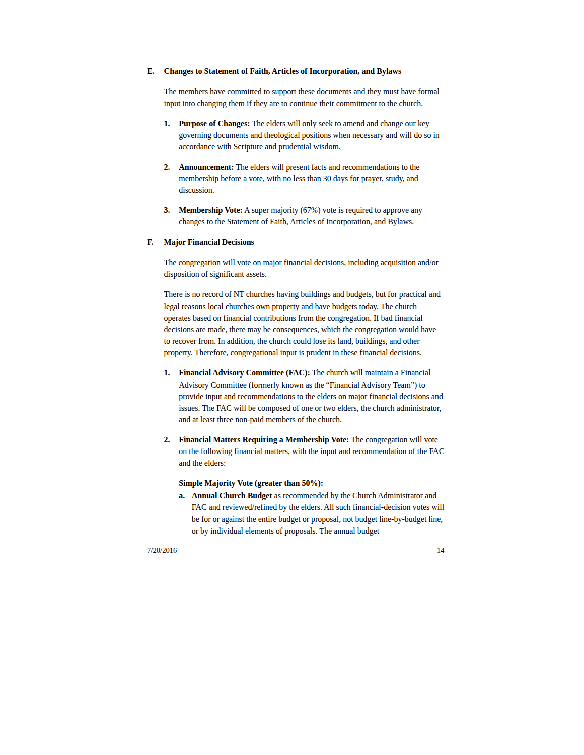E. Changes to Statement of Faith, Articles of Incorporation, and Bylaws
The members have committed to support these documents and they must have formal input into changing them if they are to continue their commitment to the church.
1. Purpose of Changes: The elders will only seek to amend and change our key governing documents and theological positions when necessary and will do so in accordance with Scripture and prudential wisdom.
2. Announcement: The elders will present facts and recommendations to the membership before a vote, with no less than 30 days for prayer, study, and discussion.
3. Membership Vote: A super majority (67%) vote is required to approve any changes to the Statement of Faith, Articles of Incorporation, and Bylaws.
F. Major Financial Decisions
The congregation will vote on major financial decisions, including acquisition and/or disposition of significant assets.
There is no record of NT churches having buildings and budgets, but for practical and legal reasons local churches own property and have budgets today. The church operates based on financial contributions from the congregation. If bad financial decisions are made, there may be consequences, which the congregation would have to recover from. In addition, the church could lose its land, buildings, and other property. Therefore, congregational input is prudent in these financial decisions.
1. Financial Advisory Committee (FAC): The church will maintain a Financial Advisory Committee (formerly known as the “Financial Advisory Team”) to provide input and recommendations to the elders on major financial decisions and issues. The FAC will be composed of one or two elders, the church administrator, and at least three non-paid members of the church.
2. Financial Matters Requiring a Membership Vote: The congregation will vote on the following financial matters, with the input and recommendation of the FAC and the elders:
Simple Majority Vote (greater than 50%):
a. Annual Church Budget as recommended by the Church Administrator and FAC and reviewed/refined by the elders. All such financial-decision votes will be for or against the entire budget or proposal, not budget line-by-budget line, or by individual elements of proposals. The annual budget
7/20/2016 14